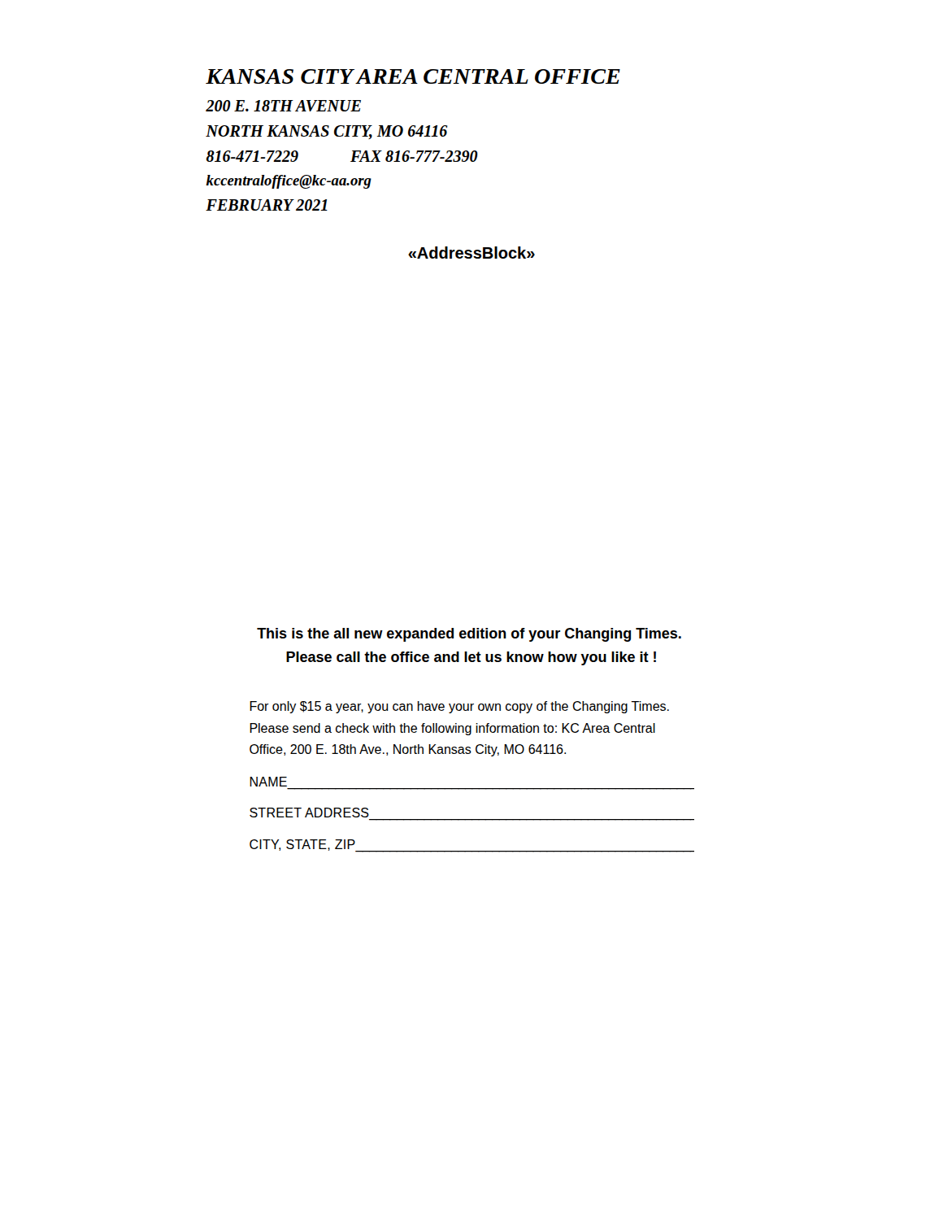KANSAS CITY AREA CENTRAL OFFICE
200 E. 18TH AVENUE
NORTH KANSAS CITY, MO 64116
816-471-7229FAX 816-777-2390
kccentraloffice@kc-aa.org
FEBRUARY 2021
«AddressBlock»
This is the all new expanded edition of your Changing Times. Please call the office and let us know how you like it !
For only $15 a year, you can have your own copy of the Changing Times. Please send a check with the following information to: KC Area Central Office, 200 E. 18th Ave., North Kansas City, MO 64116.
NAME_______________________________________________________________________________
STREET ADDRESS_____________________________________________________________________
CITY, STATE, ZIP______________________________________________________________________